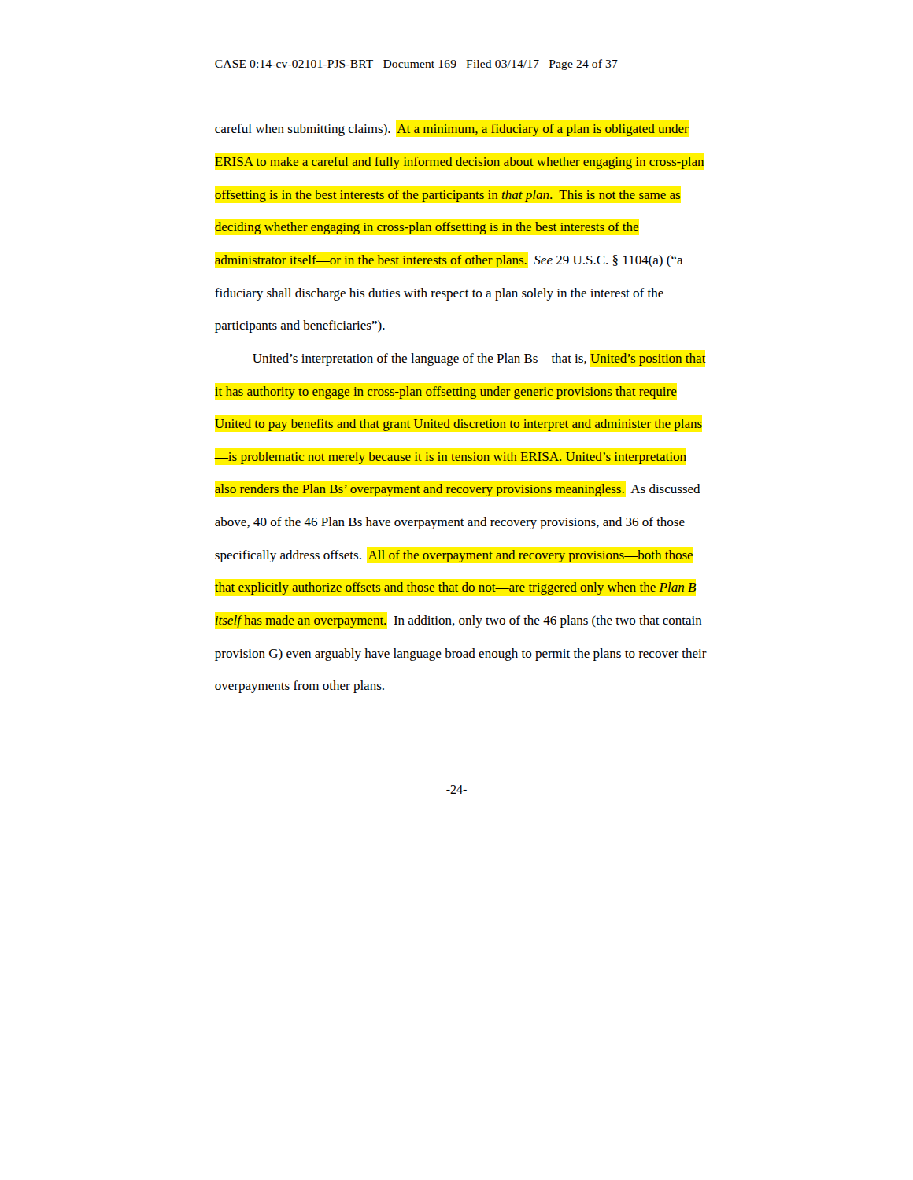CASE 0:14-cv-02101-PJS-BRT Document 169 Filed 03/14/17 Page 24 of 37
careful when submitting claims). At a minimum, a fiduciary of a plan is obligated under ERISA to make a careful and fully informed decision about whether engaging in cross-plan offsetting is in the best interests of the participants in that plan. This is not the same as deciding whether engaging in cross-plan offsetting is in the best interests of the administrator itself—or in the best interests of other plans. See 29 U.S.C. § 1104(a) (“a fiduciary shall discharge his duties with respect to a plan solely in the interest of the participants and beneficiaries”).
United’s interpretation of the language of the Plan Bs—that is, United’s position that it has authority to engage in cross-plan offsetting under generic provisions that require United to pay benefits and that grant United discretion to interpret and administer the plans—is problematic not merely because it is in tension with ERISA. United’s interpretation also renders the Plan Bs’ overpayment and recovery provisions meaningless. As discussed above, 40 of the 46 Plan Bs have overpayment and recovery provisions, and 36 of those specifically address offsets. All of the overpayment and recovery provisions—both those that explicitly authorize offsets and those that do not—are triggered only when the Plan B itself has made an overpayment. In addition, only two of the 46 plans (the two that contain provision G) even arguably have language broad enough to permit the plans to recover their overpayments from other plans.
-24-